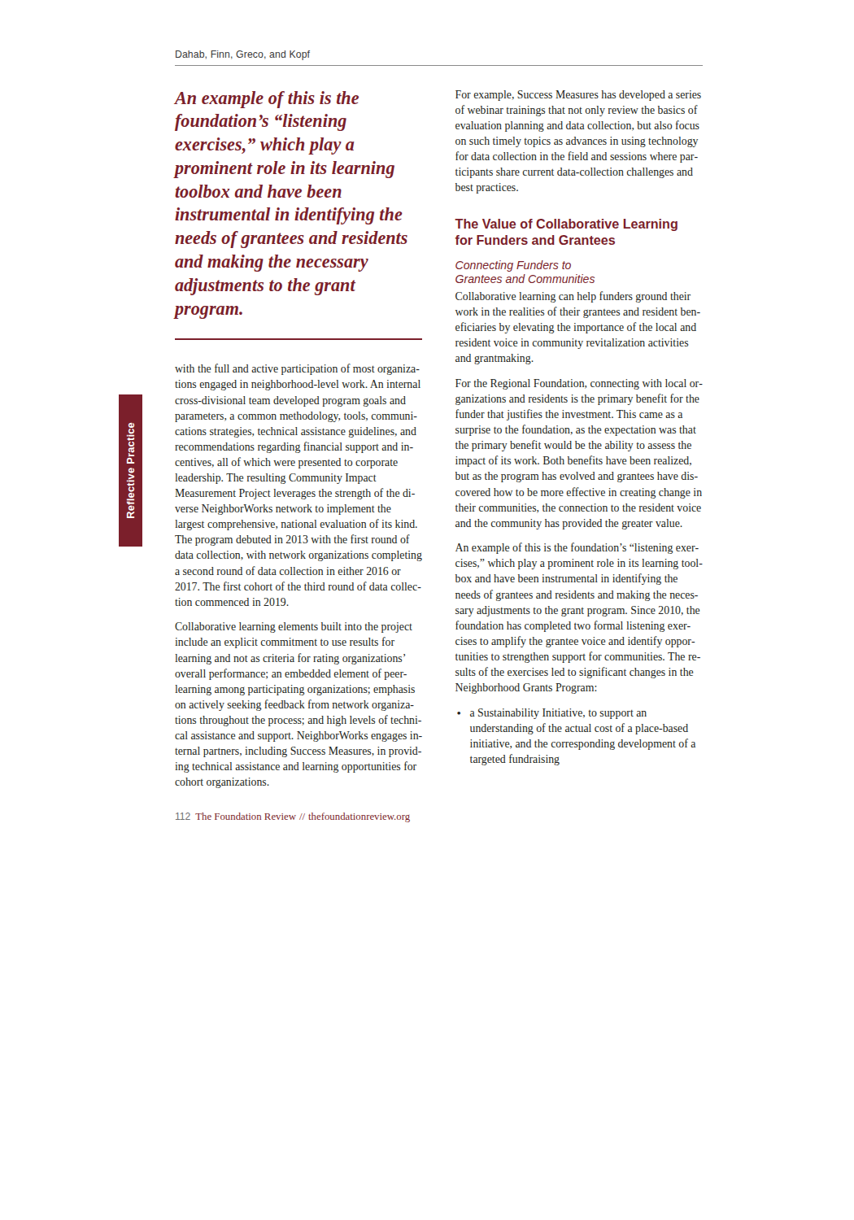Dahab, Finn, Greco, and Kopf
Reflective Practice
An example of this is the foundation’s “listening exercises,” which play a prominent role in its learning toolbox and have been instrumental in identifying the needs of grantees and residents and making the necessary adjustments to the grant program.
with the full and active participation of most organizations engaged in neighborhood-level work. An internal cross-divisional team developed program goals and parameters, a common methodology, tools, communications strategies, technical assistance guidelines, and recommendations regarding financial support and incentives, all of which were presented to corporate leadership. The resulting Community Impact Measurement Project leverages the strength of the diverse NeighborWorks network to implement the largest comprehensive, national evaluation of its kind. The program debuted in 2013 with the first round of data collection, with network organizations completing a second round of data collection in either 2016 or 2017. The first cohort of the third round of data collection commenced in 2019.
Collaborative learning elements built into the project include an explicit commitment to use results for learning and not as criteria for rating organizations’ overall performance; an embedded element of peer-learning among participating organizations; emphasis on actively seeking feedback from network organizations throughout the process; and high levels of technical assistance and support. NeighborWorks engages internal partners, including Success Measures, in providing technical assistance and learning opportunities for cohort organizations.
For example, Success Measures has developed a series of webinar trainings that not only review the basics of evaluation planning and data collection, but also focus on such timely topics as advances in using technology for data collection in the field and sessions where participants share current data-collection challenges and best practices.
The Value of Collaborative Learning
for Funders and Grantees
Connecting Funders to
Grantees and Communities
Collaborative learning can help funders ground their work in the realities of their grantees and resident beneficiaries by elevating the importance of the local and resident voice in community revitalization activities and grantmaking.
For the Regional Foundation, connecting with local organizations and residents is the primary benefit for the funder that justifies the investment. This came as a surprise to the foundation, as the expectation was that the primary benefit would be the ability to assess the impact of its work. Both benefits have been realized, but as the program has evolved and grantees have discovered how to be more effective in creating change in their communities, the connection to the resident voice and the community has provided the greater value.
An example of this is the foundation’s “listening exercises,” which play a prominent role in its learning toolbox and have been instrumental in identifying the needs of grantees and residents and making the necessary adjustments to the grant program. Since 2010, the foundation has completed two formal listening exercises to amplify the grantee voice and identify opportunities to strengthen support for communities. The results of the exercises led to significant changes in the Neighborhood Grants Program:
a Sustainability Initiative, to support an understanding of the actual cost of a place-based initiative, and the corresponding development of a targeted fundraising
112 The Foundation Review//thefoundationreview.org